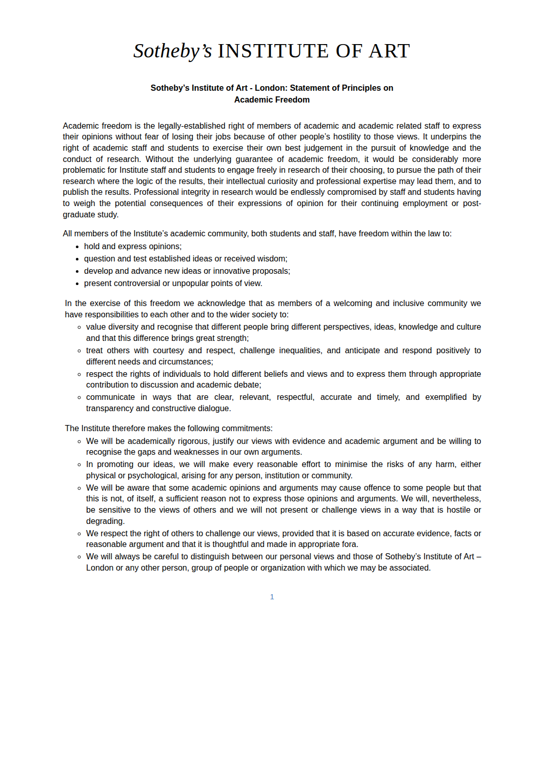Sotheby’s INSTITUTE OF ART
Sotheby’s Institute of Art - London: Statement of Principles on
Academic Freedom
Academic freedom is the legally-established right of members of academic and academic related staff to express their opinions without fear of losing their jobs because of other people’s hostility to those views. It underpins the right of academic staff and students to exercise their own best judgement in the pursuit of knowledge and the conduct of research. Without the underlying guarantee of academic freedom, it would be considerably more problematic for Institute staff and students to engage freely in research of their choosing, to pursue the path of their research where the logic of the results, their intellectual curiosity and professional expertise may lead them, and to publish the results. Professional integrity in research would be endlessly compromised by staff and students having to weigh the potential consequences of their expressions of opinion for their continuing employment or post-graduate study.
All members of the Institute’s academic community, both students and staff, have freedom within the law to:
hold and express opinions;
question and test established ideas or received wisdom;
develop and advance new ideas or innovative proposals;
present controversial or unpopular points of view.
In the exercise of this freedom we acknowledge that as members of a welcoming and inclusive community we have responsibilities to each other and to the wider society to:
value diversity and recognise that different people bring different perspectives, ideas, knowledge and culture and that this difference brings great strength;
treat others with courtesy and respect, challenge inequalities, and anticipate and respond positively to different needs and circumstances;
respect the rights of individuals to hold different beliefs and views and to express them through appropriate contribution to discussion and academic debate;
communicate in ways that are clear, relevant, respectful, accurate and timely, and exemplified by transparency and constructive dialogue.
The Institute therefore makes the following commitments:
We will be academically rigorous, justify our views with evidence and academic argument and be willing to recognise the gaps and weaknesses in our own arguments.
In promoting our ideas, we will make every reasonable effort to minimise the risks of any harm, either physical or psychological, arising for any person, institution or community.
We will be aware that some academic opinions and arguments may cause offence to some people but that this is not, of itself, a sufficient reason not to express those opinions and arguments. We will, nevertheless, be sensitive to the views of others and we will not present or challenge views in a way that is hostile or degrading.
We respect the right of others to challenge our views, provided that it is based on accurate evidence, facts or reasonable argument and that it is thoughtful and made in appropriate fora.
We will always be careful to distinguish between our personal views and those of Sotheby’s Institute of Art – London or any other person, group of people or organization with which we may be associated.
1